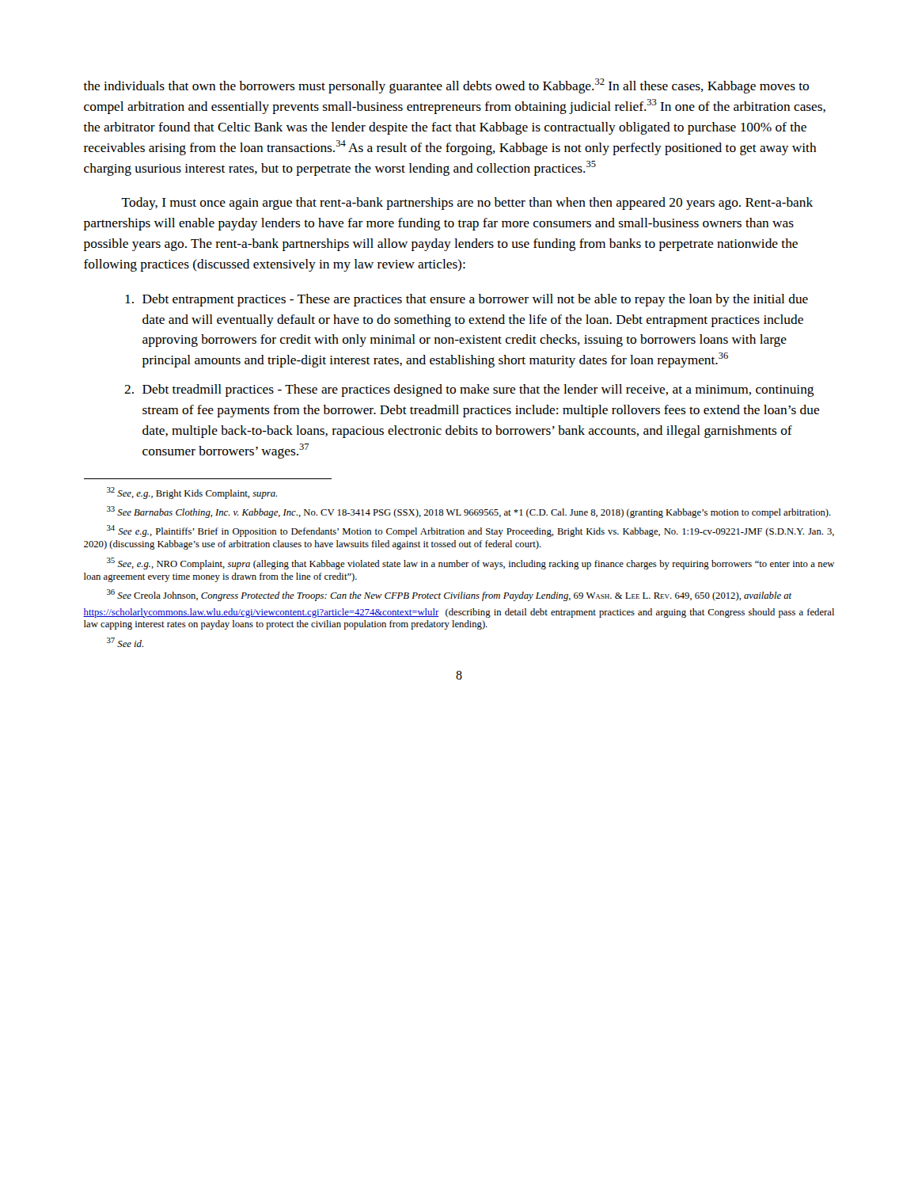the individuals that own the borrowers must personally guarantee all debts owed to Kabbage.32 In all these cases, Kabbage moves to compel arbitration and essentially prevents small-business entrepreneurs from obtaining judicial relief.33 In one of the arbitration cases, the arbitrator found that Celtic Bank was the lender despite the fact that Kabbage is contractually obligated to purchase 100% of the receivables arising from the loan transactions.34 As a result of the forgoing, Kabbage is not only perfectly positioned to get away with charging usurious interest rates, but to perpetrate the worst lending and collection practices.35
Today, I must once again argue that rent-a-bank partnerships are no better than when then appeared 20 years ago. Rent-a-bank partnerships will enable payday lenders to have far more funding to trap far more consumers and small-business owners than was possible years ago. The rent-a-bank partnerships will allow payday lenders to use funding from banks to perpetrate nationwide the following practices (discussed extensively in my law review articles):
Debt entrapment practices - These are practices that ensure a borrower will not be able to repay the loan by the initial due date and will eventually default or have to do something to extend the life of the loan. Debt entrapment practices include approving borrowers for credit with only minimal or non-existent credit checks, issuing to borrowers loans with large principal amounts and triple-digit interest rates, and establishing short maturity dates for loan repayment.36
Debt treadmill practices - These are practices designed to make sure that the lender will receive, at a minimum, continuing stream of fee payments from the borrower. Debt treadmill practices include: multiple rollovers fees to extend the loan’s due date, multiple back-to-back loans, rapacious electronic debits to borrowers’ bank accounts, and illegal garnishments of consumer borrowers’ wages.37
32 See, e.g., Bright Kids Complaint, supra.
33 See Barnabas Clothing, Inc. v. Kabbage, Inc., No. CV 18-3414 PSG (SSX), 2018 WL 9669565, at *1 (C.D. Cal. June 8, 2018) (granting Kabbage’s motion to compel arbitration).
34 See e.g., Plaintiffs’ Brief in Opposition to Defendants’ Motion to Compel Arbitration and Stay Proceeding, Bright Kids vs. Kabbage, No. 1:19-cv-09221-JMF (S.D.N.Y. Jan. 3, 2020) (discussing Kabbage’s use of arbitration clauses to have lawsuits filed against it tossed out of federal court).
35 See, e.g., NRO Complaint, supra (alleging that Kabbage violated state law in a number of ways, including racking up finance charges by requiring borrowers “to enter into a new loan agreement every time money is drawn from the line of credit”).
36 See Creola Johnson, Congress Protected the Troops: Can the New CFPB Protect Civilians from Payday Lending, 69 Wash. & Lee L. Rev. 649, 650 (2012), available at
https://scholarlycommons.law.wlu.edu/cgi/viewcontent.cgi?article=4274&context=wlulr (describing in detail debt entrapment practices and arguing that Congress should pass a federal law capping interest rates on payday loans to protect the civilian population from predatory lending).
37 See id.
8